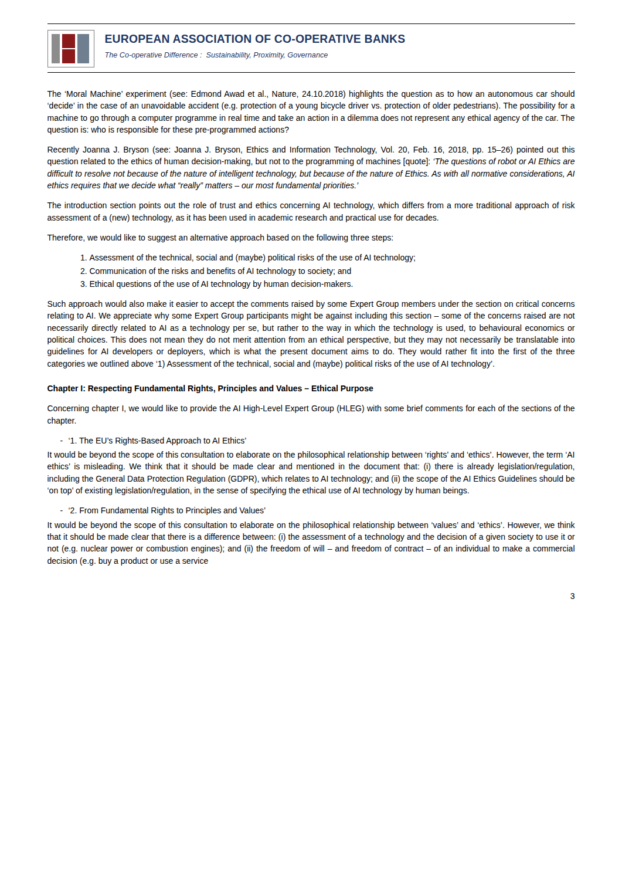EUROPEAN ASSOCIATION OF CO-OPERATIVE BANKS
The Co-operative Difference : Sustainability, Proximity, Governance
The ‘Moral Machine’ experiment (see: Edmond Awad et al., Nature, 24.10.2018) highlights the question as to how an autonomous car should ‘decide’ in the case of an unavoidable accident (e.g. protection of a young bicycle driver vs. protection of older pedestrians). The possibility for a machine to go through a computer programme in real time and take an action in a dilemma does not represent any ethical agency of the car. The question is: who is responsible for these pre-programmed actions?
Recently Joanna J. Bryson (see: Joanna J. Bryson, Ethics and Information Technology, Vol. 20, Feb. 16, 2018, pp. 15–26) pointed out this question related to the ethics of human decision-making, but not to the programming of machines [quote]: ‘The questions of robot or AI Ethics are difficult to resolve not because of the nature of intelligent technology, but because of the nature of Ethics. As with all normative considerations, AI ethics requires that we decide what “really” matters – our most fundamental priorities.’
The introduction section points out the role of trust and ethics concerning AI technology, which differs from a more traditional approach of risk assessment of a (new) technology, as it has been used in academic research and practical use for decades.
Therefore, we would like to suggest an alternative approach based on the following three steps:
Assessment of the technical, social and (maybe) political risks of the use of AI technology;
Communication of the risks and benefits of AI technology to society; and
Ethical questions of the use of AI technology by human decision-makers.
Such approach would also make it easier to accept the comments raised by some Expert Group members under the section on critical concerns relating to AI. We appreciate why some Expert Group participants might be against including this section – some of the concerns raised are not necessarily directly related to AI as a technology per se, but rather to the way in which the technology is used, to behavioural economics or political choices. This does not mean they do not merit attention from an ethical perspective, but they may not necessarily be translatable into guidelines for AI developers or deployers, which is what the present document aims to do. They would rather fit into the first of the three categories we outlined above ‘1) Assessment of the technical, social and (maybe) political risks of the use of AI technology’.
Chapter I: Respecting Fundamental Rights, Principles and Values – Ethical Purpose
Concerning chapter I, we would like to provide the AI High-Level Expert Group (HLEG) with some brief comments for each of the sections of the chapter.
‘1. The EU’s Rights-Based Approach to AI Ethics’
It would be beyond the scope of this consultation to elaborate on the philosophical relationship between ‘rights’ and ‘ethics’. However, the term ‘AI ethics’ is misleading. We think that it should be made clear and mentioned in the document that: (i) there is already legislation/regulation, including the General Data Protection Regulation (GDPR), which relates to AI technology; and (ii) the scope of the AI Ethics Guidelines should be ‘on top’ of existing legislation/regulation, in the sense of specifying the ethical use of AI technology by human beings.
‘2. From Fundamental Rights to Principles and Values’
It would be beyond the scope of this consultation to elaborate on the philosophical relationship between ‘values’ and ‘ethics’. However, we think that it should be made clear that there is a difference between: (i) the assessment of a technology and the decision of a given society to use it or not (e.g. nuclear power or combustion engines); and (ii) the freedom of will – and freedom of contract – of an individual to make a commercial decision (e.g. buy a product or use a service
3